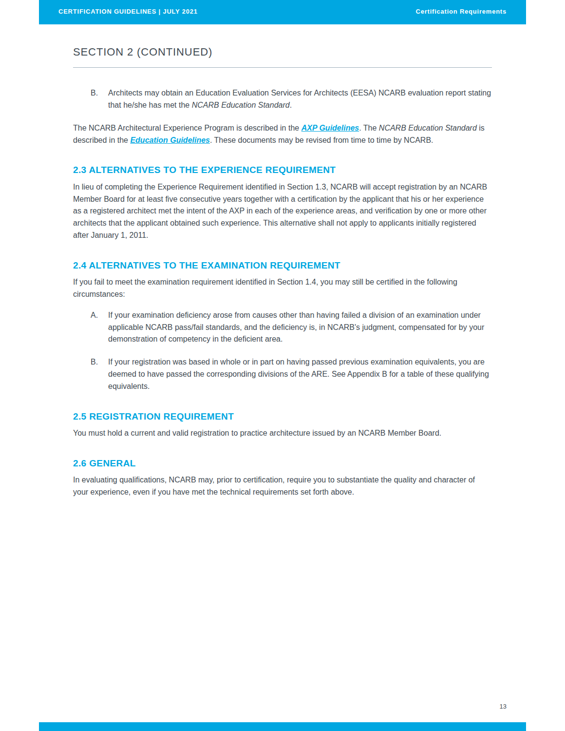Certification Guidelines | July 2021
Certification Requirements
SECTION 2 (CONTINUED)
B. Architects may obtain an Education Evaluation Services for Architects (EESA) NCARB evaluation report stating that he/she has met the NCARB Education Standard.
The NCARB Architectural Experience Program is described in the AXP Guidelines. The NCARB Education Standard is described in the Education Guidelines. These documents may be revised from time to time by NCARB.
2.3 Alternatives to the Experience Requirement
In lieu of completing the Experience Requirement identified in Section 1.3, NCARB will accept registration by an NCARB Member Board for at least five consecutive years together with a certification by the applicant that his or her experience as a registered architect met the intent of the AXP in each of the experience areas, and verification by one or more other architects that the applicant obtained such experience. This alternative shall not apply to applicants initially registered after January 1, 2011.
2.4 Alternatives to the Examination Requirement
If you fail to meet the examination requirement identified in Section 1.4, you may still be certified in the following circumstances:
A. If your examination deficiency arose from causes other than having failed a division of an examination under applicable NCARB pass/fail standards, and the deficiency is, in NCARB's judgment, compensated for by your demonstration of competency in the deficient area.
B. If your registration was based in whole or in part on having passed previous examination equivalents, you are deemed to have passed the corresponding divisions of the ARE. See Appendix B for a table of these qualifying equivalents.
2.5 Registration Requirement
You must hold a current and valid registration to practice architecture issued by an NCARB Member Board.
2.6 General
In evaluating qualifications, NCARB may, prior to certification, require you to substantiate the quality and character of your experience, even if you have met the technical requirements set forth above.
13